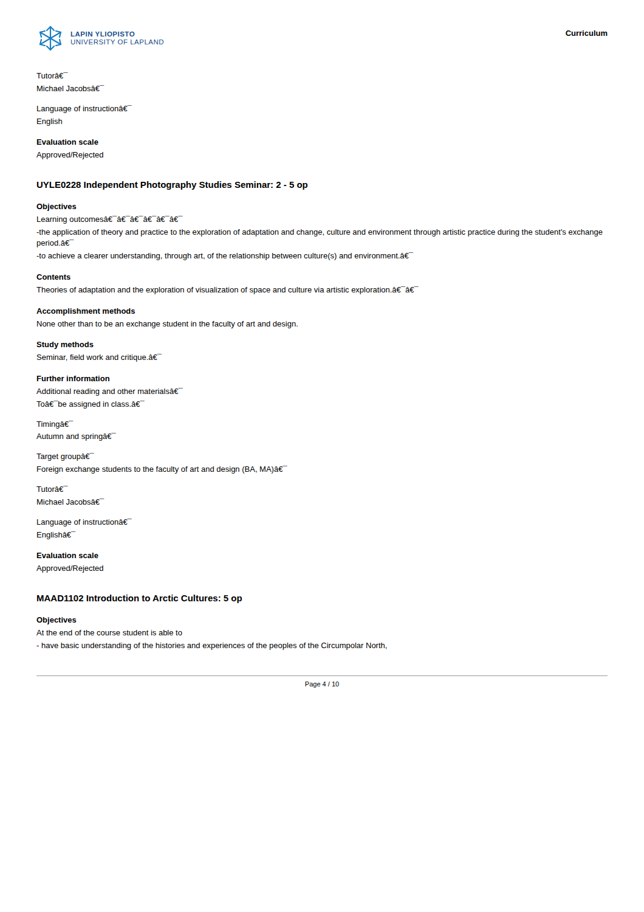LAPIN YLIOPISTO
UNIVERSITY OF LAPLAND
Curriculum
Tutorâ€¯
Michael Jacobsâ€¯
Language of instructionâ€¯
English
Evaluation scale
Approved/Rejected
UYLE0228 Independent Photography Studies Seminar: 2 - 5 op
Objectives
Learning outcomesâ€¯â€¯â€¯â€¯â€¯â€¯
-the application of theory and practice to the exploration of adaptation and change, culture and environment through artistic practice during the student's exchange period.â€¯
-to achieve a clearer understanding, through art, of the relationship between culture(s) and environment.â€¯
Contents
Theories of adaptation and the exploration of visualization of space and culture via artistic exploration.â€¯â€¯
Accomplishment methods
None other than to be an exchange student in the faculty of art and design.
Study methods
Seminar, field work and critique.â€¯
Further information
Additional reading and other materialsâ€¯
Toâ€¯be assigned in class.â€¯
Timingâ€¯
Autumn and springâ€¯
Target groupâ€¯
Foreign exchange students to the faculty of art and design (BA, MA)â€¯
Tutorâ€¯
Michael Jacobsâ€¯
Language of instructionâ€¯
Englishâ€¯
Evaluation scale
Approved/Rejected
MAAD1102 Introduction to Arctic Cultures: 5 op
Objectives
At the end of the course student is able to
- have basic understanding of the histories and experiences of the peoples of the Circumpolar North,
Page 4 / 10